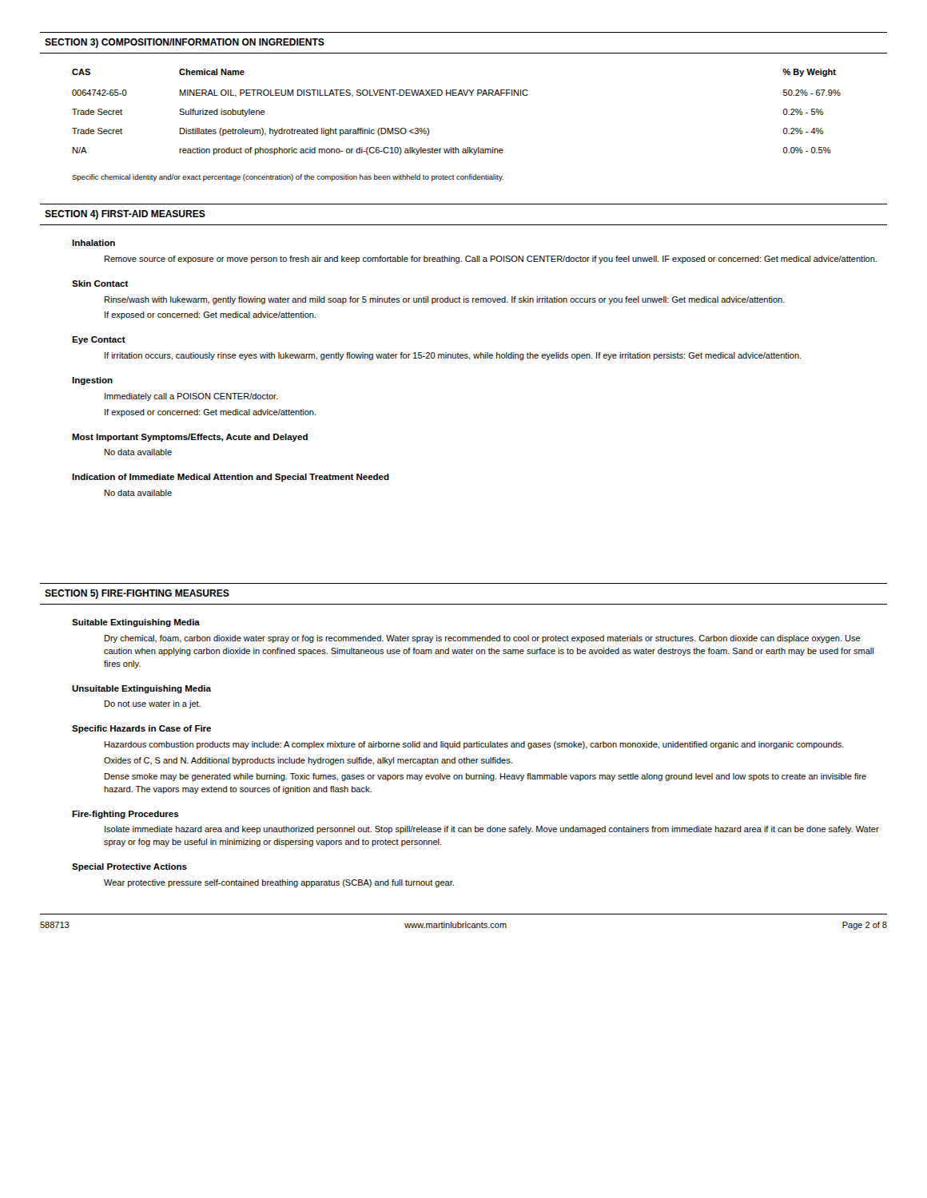SECTION 3) COMPOSITION/INFORMATION ON INGREDIENTS
| CAS | Chemical Name | % By Weight |
| --- | --- | --- |
| 0064742-65-0 | MINERAL OIL, PETROLEUM DISTILLATES, SOLVENT-DEWAXED HEAVY PARAFFINIC | 50.2% - 67.9% |
| Trade Secret | Sulfurized isobutylene | 0.2% - 5% |
| Trade Secret | Distillates (petroleum), hydrotreated light paraffinic (DMSO <3%) | 0.2% - 4% |
| N/A | reaction product of phosphoric acid mono- or di-(C6-C10) alkylester with alkylamine | 0.0% - 0.5% |
Specific chemical identity and/or exact percentage (concentration) of the composition has been withheld to protect confidentiality.
SECTION 4) FIRST-AID MEASURES
Inhalation
Remove source of exposure or move person to fresh air and keep comfortable for breathing. Call a POISON CENTER/doctor if you feel unwell. IF exposed or concerned: Get medical advice/attention.
Skin Contact
Rinse/wash with lukewarm, gently flowing water and mild soap for 5 minutes or until product is removed. If skin irritation occurs or you feel unwell: Get medical advice/attention.
If exposed or concerned: Get medical advice/attention.
Eye Contact
If irritation occurs, cautiously rinse eyes with lukewarm, gently flowing water for 15-20 minutes, while holding the eyelids open. If eye irritation persists: Get medical advice/attention.
Ingestion
Immediately call a POISON CENTER/doctor.
If exposed or concerned: Get medical advice/attention.
Most Important Symptoms/Effects, Acute and Delayed
No data available
Indication of Immediate Medical Attention and Special Treatment Needed
No data available
SECTION 5) FIRE-FIGHTING MEASURES
Suitable Extinguishing Media
Dry chemical, foam, carbon dioxide water spray or fog is recommended. Water spray is recommended to cool or protect exposed materials or structures. Carbon dioxide can displace oxygen. Use caution when applying carbon dioxide in confined spaces. Simultaneous use of foam and water on the same surface is to be avoided as water destroys the foam. Sand or earth may be used for small fires only.
Unsuitable Extinguishing Media
Do not use water in a jet.
Specific Hazards in Case of Fire
Hazardous combustion products may include: A complex mixture of airborne solid and liquid particulates and gases (smoke), carbon monoxide, unidentified organic and inorganic compounds.
Oxides of C, S and N. Additional byproducts include hydrogen sulfide, alkyl mercaptan and other sulfides.
Dense smoke may be generated while burning. Toxic fumes, gases or vapors may evolve on burning. Heavy flammable vapors may settle along ground level and low spots to create an invisible fire hazard. The vapors may extend to sources of ignition and flash back.
Fire-fighting Procedures
Isolate immediate hazard area and keep unauthorized personnel out. Stop spill/release if it can be done safely. Move undamaged containers from immediate hazard area if it can be done safely. Water spray or fog may be useful in minimizing or dispersing vapors and to protect personnel.
Special Protective Actions
Wear protective pressure self-contained breathing apparatus (SCBA) and full turnout gear.
588713
www.martinlubricants.com
Page 2 of 8